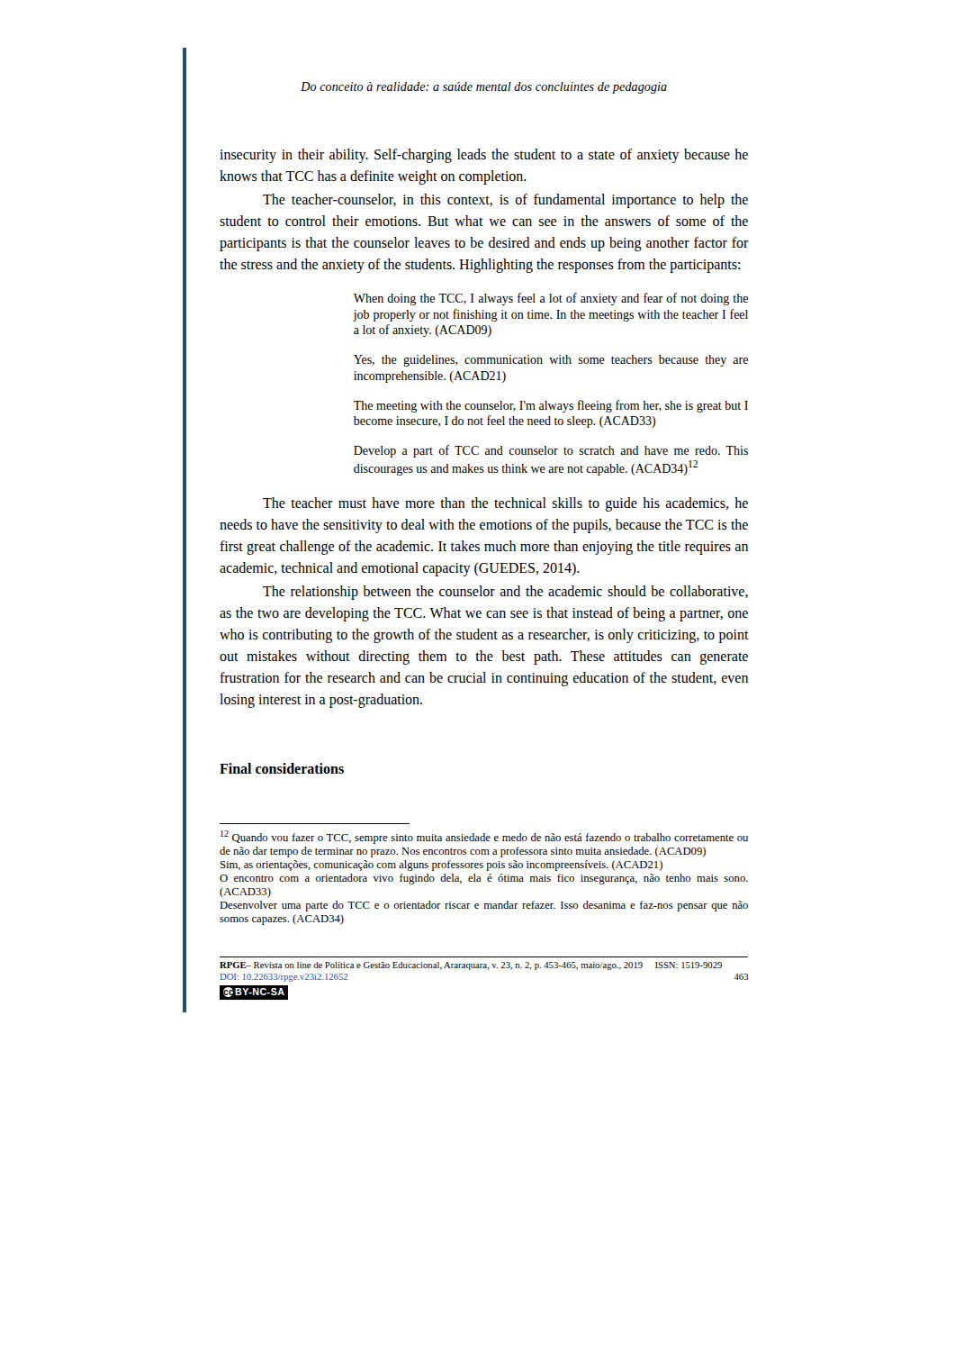Do conceito à realidade: a saúde mental dos concluintes de pedagogia
insecurity in their ability. Self-charging leads the student to a state of anxiety because he knows that TCC has a definite weight on completion.
The teacher-counselor, in this context, is of fundamental importance to help the student to control their emotions. But what we can see in the answers of some of the participants is that the counselor leaves to be desired and ends up being another factor for the stress and the anxiety of the students. Highlighting the responses from the participants:
When doing the TCC, I always feel a lot of anxiety and fear of not doing the job properly or not finishing it on time. In the meetings with the teacher I feel a lot of anxiety. (ACAD09)
Yes, the guidelines, communication with some teachers because they are incomprehensible. (ACAD21)
The meeting with the counselor, I'm always fleeing from her, she is great but I become insecure, I do not feel the need to sleep. (ACAD33)
Develop a part of TCC and counselor to scratch and have me redo. This discourages us and makes us think we are not capable. (ACAD34)12
The teacher must have more than the technical skills to guide his academics, he needs to have the sensitivity to deal with the emotions of the pupils, because the TCC is the first great challenge of the academic. It takes much more than enjoying the title requires an academic, technical and emotional capacity (GUEDES, 2014).
The relationship between the counselor and the academic should be collaborative, as the two are developing the TCC. What we can see is that instead of being a partner, one who is contributing to the growth of the student as a researcher, is only criticizing, to point out mistakes without directing them to the best path. These attitudes can generate frustration for the research and can be crucial in continuing education of the student, even losing interest in a post-graduation.
Final considerations
12 Quando vou fazer o TCC, sempre sinto muita ansiedade e medo de não está fazendo o trabalho corretamente ou de não dar tempo de terminar no prazo. Nos encontros com a professora sinto muita ansiedade. (ACAD09)
Sim, as orientações, comunicação com alguns professores pois são incompreensíveis. (ACAD21)
O encontro com a orientadora vivo fugindo dela, ela é ótima mais fico insegurança, não tenho mais sono. (ACAD33)
Desenvolver uma parte do TCC e o orientador riscar e mandar refazer. Isso desanima e faz-nos pensar que não somos capazes. (ACAD34)
RPGE– Revista on line de Política e Gestão Educacional, Araraquara, v. 23, n. 2, p. 453-465, maio/ago., 2019 ISSN: 1519-9029
DOI: 10.22633/rpge.v23i2.12652 463
cc BY-NC-SA